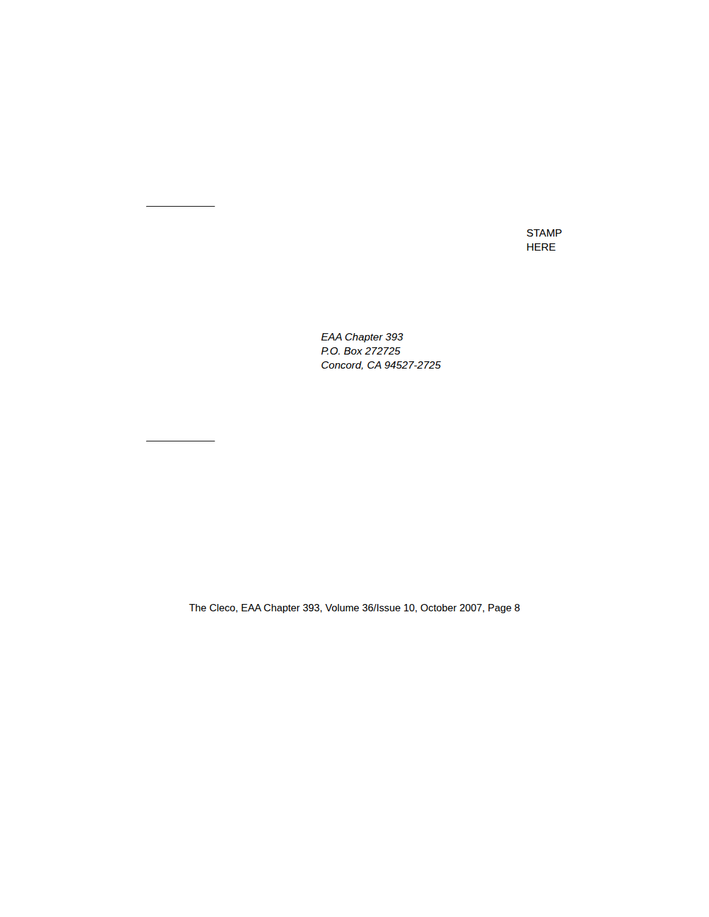STAMP
HERE
EAA Chapter 393
P.O. Box 272725
Concord, CA 94527-2725
The Cleco, EAA Chapter 393, Volume 36/Issue 10, October 2007, Page 8